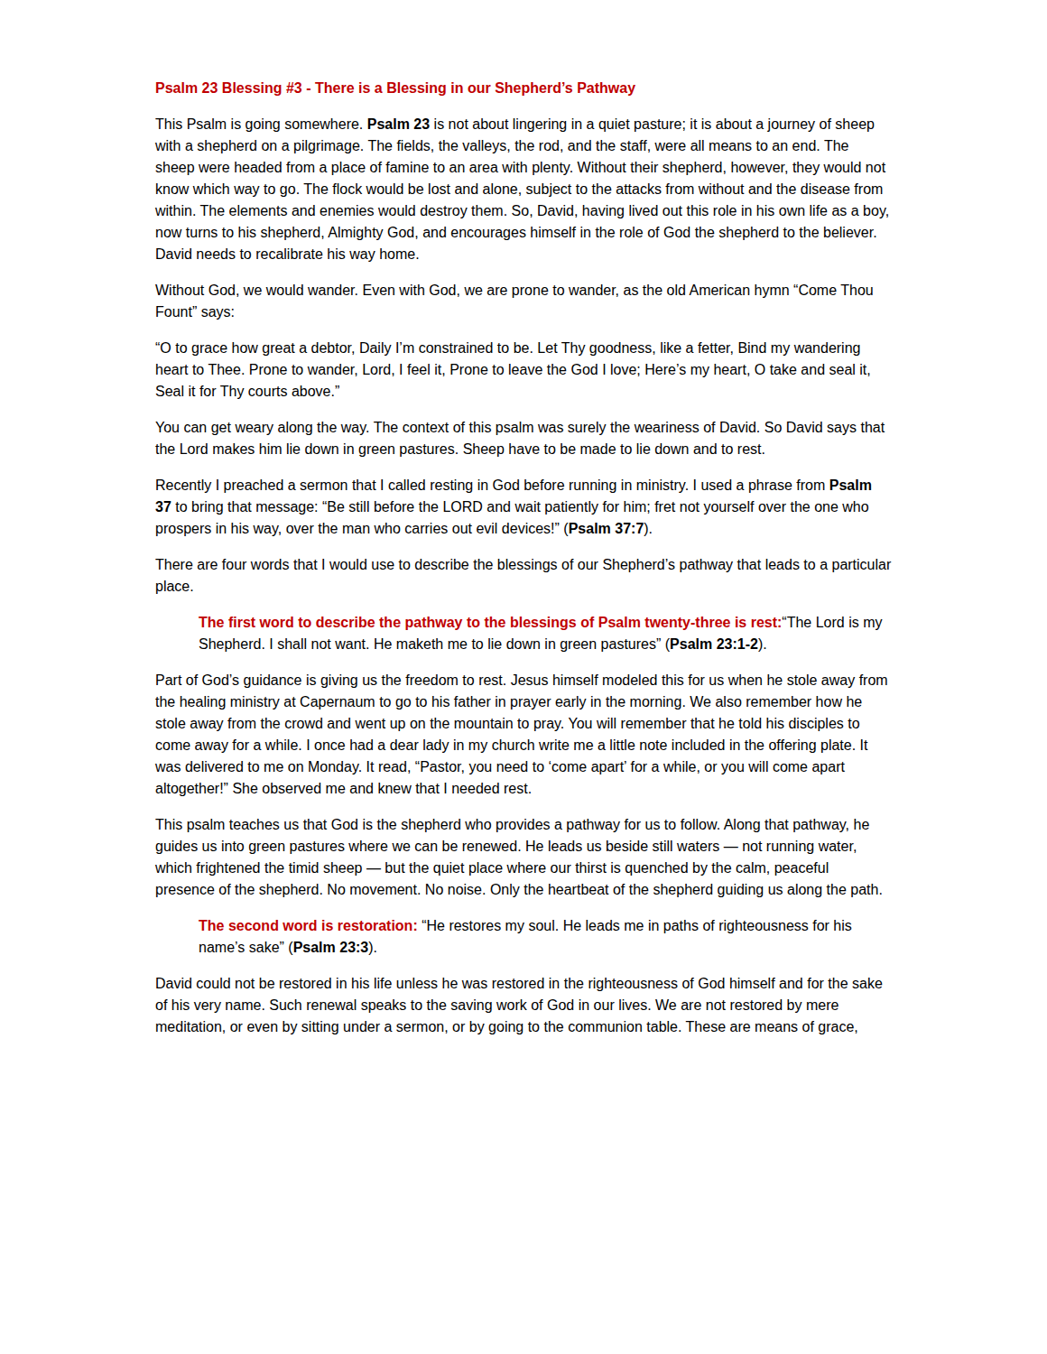Psalm 23 Blessing #3 - There is a Blessing in our Shepherd’s Pathway
This Psalm is going somewhere. Psalm 23 is not about lingering in a quiet pasture; it is about a journey of sheep with a shepherd on a pilgrimage. The fields, the valleys, the rod, and the staff, were all means to an end. The sheep were headed from a place of famine to an area with plenty. Without their shepherd, however, they would not know which way to go. The flock would be lost and alone, subject to the attacks from without and the disease from within. The elements and enemies would destroy them. So, David, having lived out this role in his own life as a boy, now turns to his shepherd, Almighty God, and encourages himself in the role of God the shepherd to the believer. David needs to recalibrate his way home.
Without God, we would wander. Even with God, we are prone to wander, as the old American hymn “Come Thou Fount” says:
“O to grace how great a debtor, Daily I’m constrained to be. Let Thy goodness, like a fetter, Bind my wandering heart to Thee. Prone to wander, Lord, I feel it, Prone to leave the God I love; Here’s my heart, O take and seal it, Seal it for Thy courts above.”
You can get weary along the way. The context of this psalm was surely the weariness of David. So David says that the Lord makes him lie down in green pastures. Sheep have to be made to lie down and to rest.
Recently I preached a sermon that I called resting in God before running in ministry. I used a phrase from Psalm 37 to bring that message: “Be still before the LORD and wait patiently for him; fret not yourself over the one who prospers in his way, over the man who carries out evil devices!” (Psalm 37:7).
There are four words that I would use to describe the blessings of our Shepherd’s pathway that leads to a particular place.
The first word to describe the pathway to the blessings of Psalm twenty-three is rest:“The Lord is my Shepherd. I shall not want. He maketh me to lie down in green pastures” (Psalm 23:1-2).
Part of God’s guidance is giving us the freedom to rest. Jesus himself modeled this for us when he stole away from the healing ministry at Capernaum to go to his father in prayer early in the morning. We also remember how he stole away from the crowd and went up on the mountain to pray. You will remember that he told his disciples to come away for a while. I once had a dear lady in my church write me a little note included in the offering plate. It was delivered to me on Monday. It read, “Pastor, you need to ‘come apart’ for a while, or you will come apart altogether!” She observed me and knew that I needed rest.
This psalm teaches us that God is the shepherd who provides a pathway for us to follow. Along that pathway, he guides us into green pastures where we can be renewed. He leads us beside still waters — not running water, which frightened the timid sheep — but the quiet place where our thirst is quenched by the calm, peaceful presence of the shepherd. No movement. No noise. Only the heartbeat of the shepherd guiding us along the path.
The second word is restoration: “He restores my soul. He leads me in paths of righteousness for his name’s sake” (Psalm 23:3).
David could not be restored in his life unless he was restored in the righteousness of God himself and for the sake of his very name. Such renewal speaks to the saving work of God in our lives. We are not restored by mere meditation, or even by sitting under a sermon, or by going to the communion table. These are means of grace,